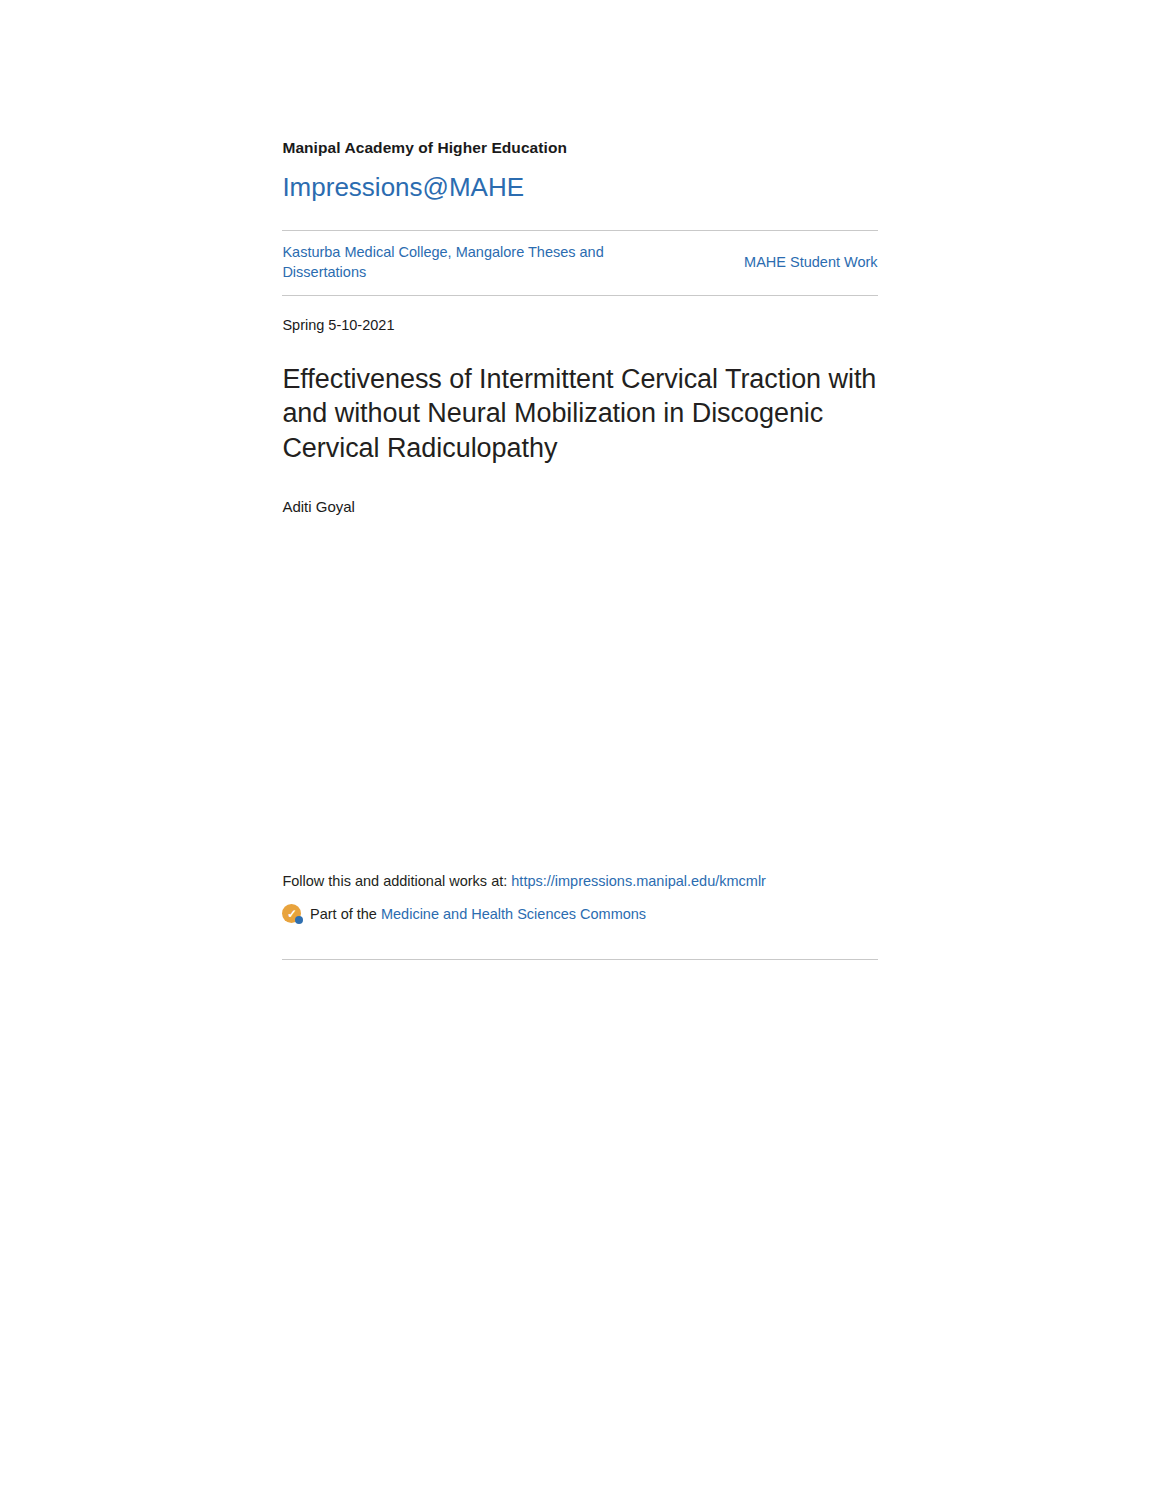Manipal Academy of Higher Education
Impressions@MAHE
Kasturba Medical College, Mangalore Theses and Dissertations
MAHE Student Work
Spring 5-10-2021
Effectiveness of Intermittent Cervical Traction with and without Neural Mobilization in Discogenic Cervical Radiculopathy
Aditi Goyal
Follow this and additional works at: https://impressions.manipal.edu/kmcmlr
✓Part of the Medicine and Health Sciences Commons